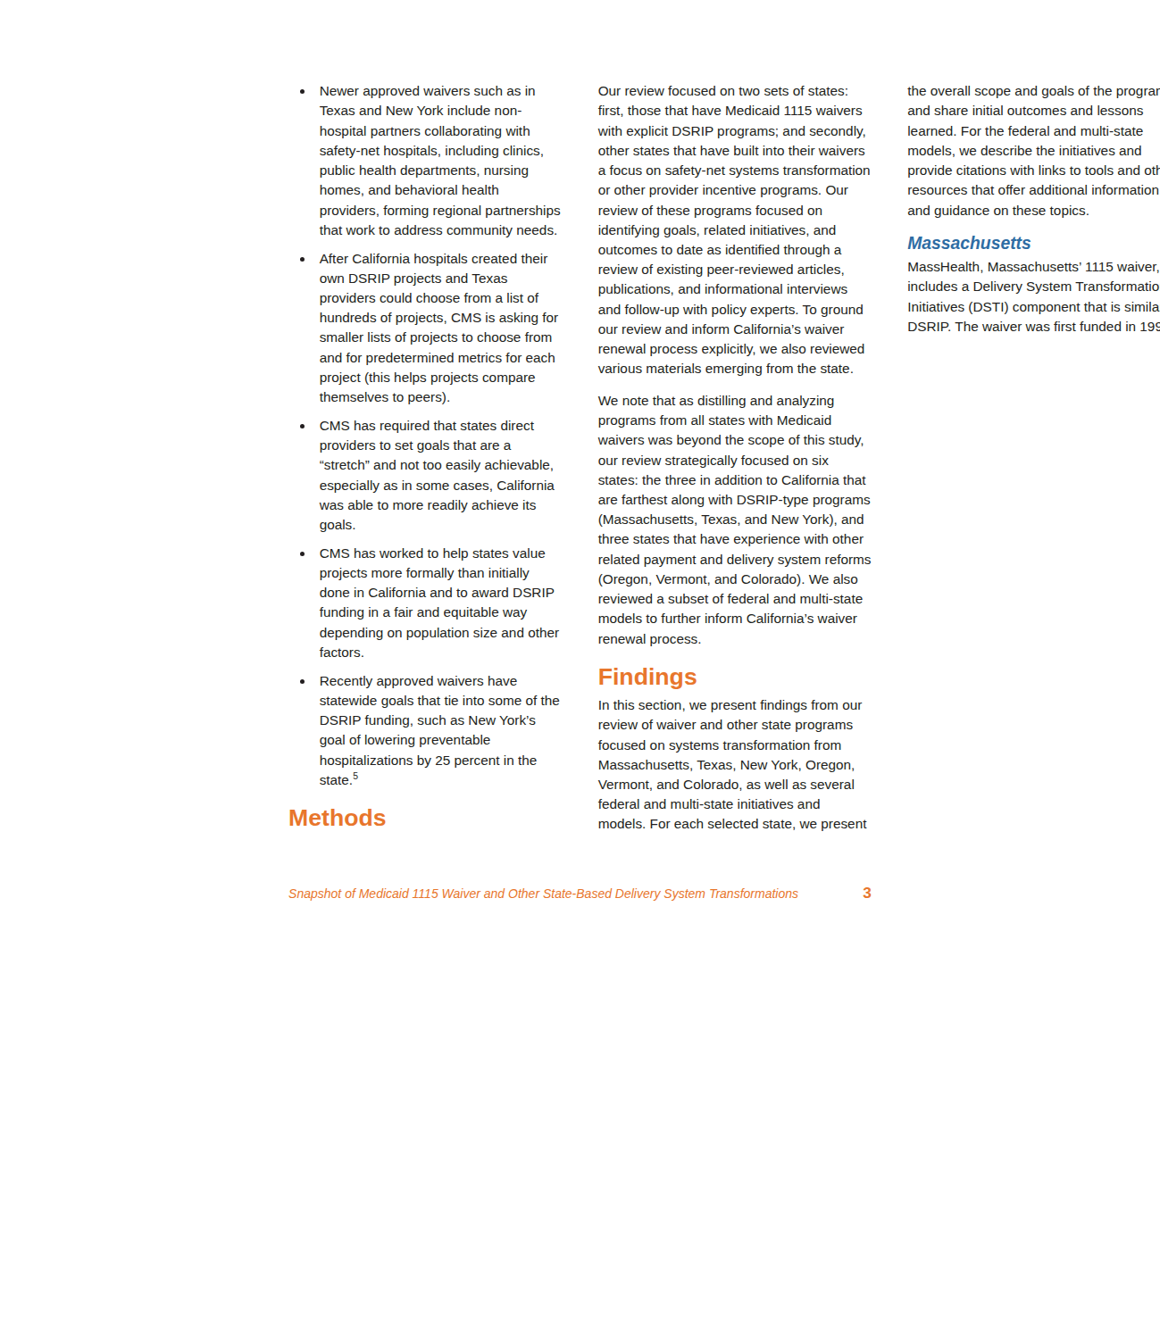Newer approved waivers such as in Texas and New York include non-hospital partners collaborating with safety-net hospitals, including clinics, public health departments, nursing homes, and behavioral health providers, forming regional partnerships that work to address community needs.
After California hospitals created their own DSRIP projects and Texas providers could choose from a list of hundreds of projects, CMS is asking for smaller lists of projects to choose from and for predetermined metrics for each project (this helps projects compare themselves to peers).
CMS has required that states direct providers to set goals that are a “stretch” and not too easily achievable, especially as in some cases, California was able to more readily achieve its goals.
CMS has worked to help states value projects more formally than initially done in California and to award DSRIP funding in a fair and equitable way depending on population size and other factors.
Recently approved waivers have statewide goals that tie into some of the DSRIP funding, such as New York’s goal of lowering preventable hospitalizations by 25 percent in the state.5
Methods
Our review focused on two sets of states: first, those that have Medicaid 1115 waivers with explicit DSRIP programs; and secondly, other states that have built into their waivers a focus on safety-net systems transformation or other provider incentive programs. Our review of these programs focused on identifying goals, related initiatives, and outcomes to date as identified through a review of existing peer-reviewed articles, publications, and informational interviews and follow-up with policy experts. To ground our review and inform California’s waiver renewal process explicitly, we also reviewed various materials emerging from the state.
We note that as distilling and analyzing programs from all states with Medicaid waivers was beyond the scope of this study, our review strategically focused on six states: the three in addition to California that are farthest along with DSRIP-type programs (Massachusetts, Texas, and New York), and three states that have experience with other related payment and delivery system reforms (Oregon, Vermont, and Colorado). We also reviewed a subset of federal and multi-state models to further inform California’s waiver renewal process.
Findings
In this section, we present findings from our review of waiver and other state programs focused on systems transformation from Massachusetts, Texas, New York, Oregon, Vermont, and Colorado, as well as several federal and multi-state initiatives and models. For each selected state, we present the overall scope and goals of the program and share initial outcomes and lessons learned. For the federal and multi-state models, we describe the initiatives and provide citations with links to tools and other resources that offer additional information and guidance on these topics.
Massachusetts
MassHealth, Massachusetts’ 1115 waiver, includes a Delivery System Transformation Initiatives (DSTI) component that is similar to DSRIP. The waiver was first funded in 1994
Snapshot of Medicaid 1115 Waiver and Other State-Based Delivery System Transformations 3